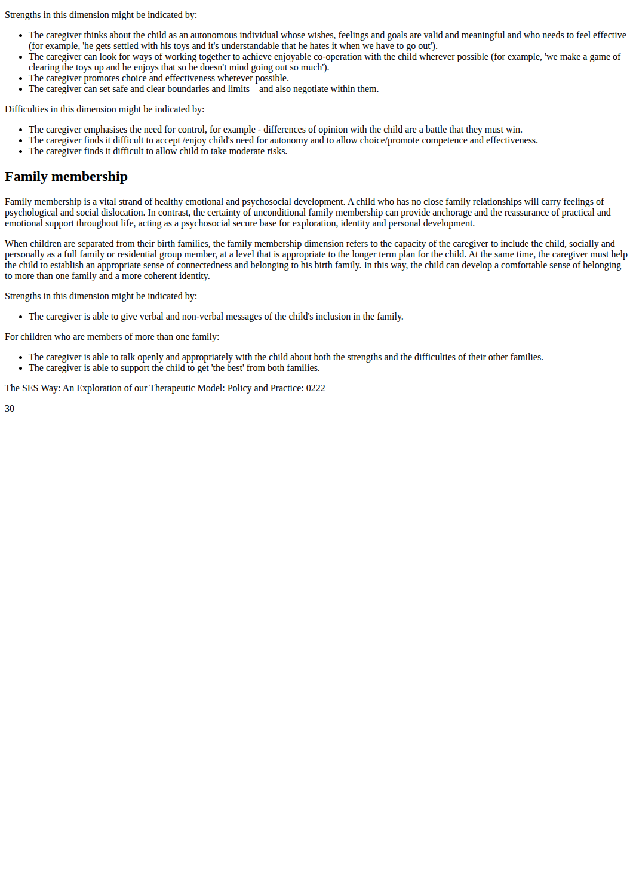Strengths in this dimension might be indicated by:
The caregiver thinks about the child as an autonomous individual whose wishes, feelings and goals are valid and meaningful and who needs to feel effective (for example, 'he gets settled with his toys and it's understandable that he hates it when we have to go out').
The caregiver can look for ways of working together to achieve enjoyable co-operation with the child wherever possible (for example, 'we make a game of clearing the toys up and he enjoys that so he doesn't mind going out so much').
The caregiver promotes choice and effectiveness wherever possible.
The caregiver can set safe and clear boundaries and limits – and also negotiate within them.
Difficulties in this dimension might be indicated by:
The caregiver emphasises the need for control, for example - differences of opinion with the child are a battle that they must win.
The caregiver finds it difficult to accept /enjoy child's need for autonomy and to allow choice/promote competence and effectiveness.
The caregiver finds it difficult to allow child to take moderate risks.
Family membership
Family membership is a vital strand of healthy emotional and psychosocial development. A child who has no close family relationships will carry feelings of psychological and social dislocation. In contrast, the certainty of unconditional family membership can provide anchorage and the reassurance of practical and emotional support throughout life, acting as a psychosocial secure base for exploration, identity and personal development.
When children are separated from their birth families, the family membership dimension refers to the capacity of the caregiver to include the child, socially and personally as a full family or residential group member, at a level that is appropriate to the longer term plan for the child. At the same time, the caregiver must help the child to establish an appropriate sense of connectedness and belonging to his birth family. In this way, the child can develop a comfortable sense of belonging to more than one family and a more coherent identity.
Strengths in this dimension might be indicated by:
The caregiver is able to give verbal and non-verbal messages of the child's inclusion in the family.
For children who are members of more than one family:
The caregiver is able to talk openly and appropriately with the child about both the strengths and the difficulties of their other families.
The caregiver is able to support the child to get 'the best' from both families.
The SES Way: An Exploration of our Therapeutic Model: Policy and Practice: 0222
30